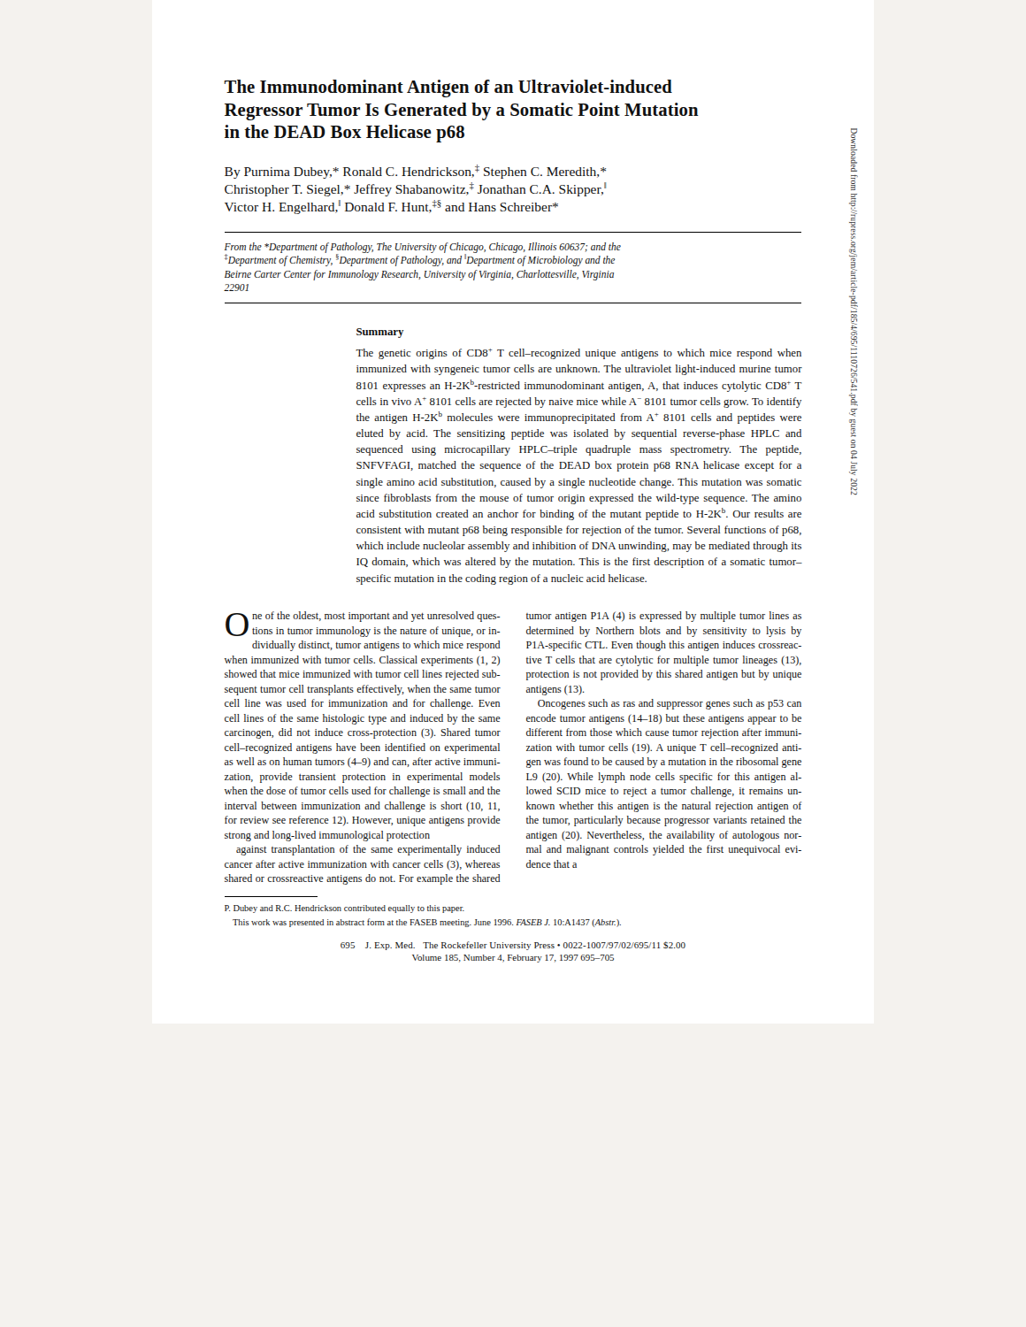Downloaded from http://rupress.org/jem/article-pdf/185/4/695/1110726/541.pdf by guest on 04 July 2022
The Immunodominant Antigen of an Ultraviolet-induced
Regressor Tumor Is Generated by a Somatic Point Mutation
in the DEAD Box Helicase p68
By Purnima Dubey,* Ronald C. Hendrickson,‡ Stephen C. Meredith,*
Christopher T. Siegel,* Jeffrey Shabanowitz,‡ Jonathan C.A. Skipper,‖
Victor H. Engelhard,‖ Donald F. Hunt,‡§ and Hans Schreiber*
From the *Department of Pathology, The University of Chicago, Chicago, Illinois 60637; and the
‡Department of Chemistry, §Department of Pathology, and ‖Department of Microbiology and the
Beirne Carter Center for Immunology Research, University of Virginia, Charlottesville, Virginia
22901
Summary
The genetic origins of CD8+ T cell–recognized unique antigens to which mice respond when immunized with syngeneic tumor cells are unknown. The ultraviolet light-induced murine tumor 8101 expresses an H-2Kb-restricted immunodominant antigen, A, that induces cytolytic CD8+ T cells in vivo A+ 8101 cells are rejected by naive mice while A− 8101 tumor cells grow. To identify the antigen H-2Kb molecules were immunoprecipitated from A+ 8101 cells and peptides were eluted by acid. The sensitizing peptide was isolated by sequential reverse-phase HPLC and sequenced using microcapillary HPLC–triple quadruple mass spectrometry. The peptide, SNFVFAGI, matched the sequence of the DEAD box protein p68 RNA helicase except for a single amino acid substitution, caused by a single nucleotide change. This mutation was somatic since fibroblasts from the mouse of tumor origin expressed the wild-type sequence. The amino acid substitution created an anchor for binding of the mutant peptide to H-2Kb. Our results are consistent with mutant p68 being responsible for rejection of the tumor. Several functions of p68, which include nucleolar assembly and inhibition of DNA unwinding, may be mediated through its IQ domain, which was altered by the mutation. This is the first description of a somatic tumor–specific mutation in the coding region of a nucleic acid helicase.
One of the oldest, most important and yet unresolved questions in tumor immunology is the nature of unique, or individually distinct, tumor antigens to which mice respond when immunized with tumor cells. Classical experiments (1, 2) showed that mice immunized with tumor cell lines rejected subsequent tumor cell transplants effectively, when the same tumor cell line was used for immunization and for challenge. Even cell lines of the same histologic type and induced by the same carcinogen, did not induce cross-protection (3). Shared tumor cell–recognized antigens have been identified on experimental as well as on human tumors (4–9) and can, after active immunization, provide transient protection in experimental models when the dose of tumor cells used for challenge is small and the interval between immunization and challenge is short (10, 11, for review see reference 12). However, unique antigens provide strong and long-lived immunological protection
against transplantation of the same experimentally induced cancer after active immunization with cancer cells (3), whereas shared or crossreactive antigens do not. For example the shared tumor antigen P1A (4) is expressed by multiple tumor lines as determined by Northern blots and by sensitivity to lysis by P1A-specific CTL. Even though this antigen induces crossreactive T cells that are cytolytic for multiple tumor lineages (13), protection is not provided by this shared antigen but by unique antigens (13).
Oncogenes such as ras and suppressor genes such as p53 can encode tumor antigens (14–18) but these antigens appear to be different from those which cause tumor rejection after immunization with tumor cells (19). A unique T cell–recognized antigen was found to be caused by a mutation in the ribosomal gene L9 (20). While lymph node cells specific for this antigen allowed SCID mice to reject a tumor challenge, it remains unknown whether this antigen is the natural rejection antigen of the tumor, particularly because progressor variants retained the antigen (20). Nevertheless, the availability of autologous normal and malignant controls yielded the first unequivocal evidence that a
P. Dubey and R.C. Hendrickson contributed equally to this paper.
This work was presented in abstract form at the FASEB meeting. June 1996. FASEB J. 10:A1437 (Abstr.).
695 J. Exp. Med. The Rockefeller University Press • 0022-1007/97/02/695/11 $2.00
Volume 185, Number 4, February 17, 1997 695–705